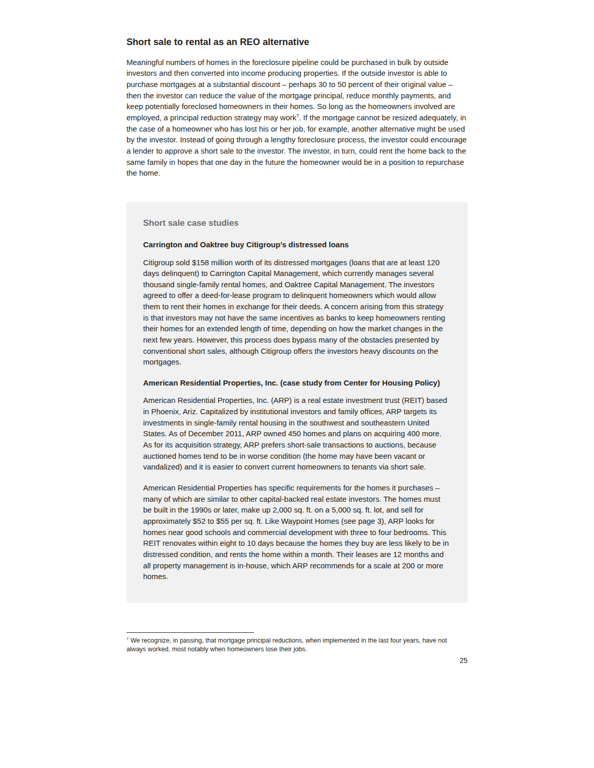Short sale to rental as an REO alternative
Meaningful numbers of homes in the foreclosure pipeline could be purchased in bulk by outside investors and then converted into income producing properties. If the outside investor is able to purchase mortgages at a substantial discount – perhaps 30 to 50 percent of their original value – then the investor can reduce the value of the mortgage principal, reduce monthly payments, and keep potentially foreclosed homeowners in their homes. So long as the homeowners involved are employed, a principal reduction strategy may work7. If the mortgage cannot be resized adequately, in the case of a homeowner who has lost his or her job, for example, another alternative might be used by the investor. Instead of going through a lengthy foreclosure process, the investor could encourage a lender to approve a short sale to the investor. The investor, in turn, could rent the home back to the same family in hopes that one day in the future the homeowner would be in a position to repurchase the home.
Short sale case studies
Carrington and Oaktree buy Citigroup’s distressed loans
Citigroup sold $158 million worth of its distressed mortgages (loans that are at least 120 days delinquent) to Carrington Capital Management, which currently manages several thousand single-family rental homes, and Oaktree Capital Management. The investors agreed to offer a deed-for-lease program to delinquent homeowners which would allow them to rent their homes in exchange for their deeds. A concern arising from this strategy is that investors may not have the same incentives as banks to keep homeowners renting their homes for an extended length of time, depending on how the market changes in the next few years. However, this process does bypass many of the obstacles presented by conventional short sales, although Citigroup offers the investors heavy discounts on the mortgages.
American Residential Properties, Inc. (case study from Center for Housing Policy)
American Residential Properties, Inc. (ARP) is a real estate investment trust (REIT) based in Phoenix, Ariz. Capitalized by institutional investors and family offices, ARP targets its investments in single-family rental housing in the southwest and southeastern United States. As of December 2011, ARP owned 450 homes and plans on acquiring 400 more. As for its acquisition strategy, ARP prefers short-sale transactions to auctions, because auctioned homes tend to be in worse condition (the home may have been vacant or vandalized) and it is easier to convert current homeowners to tenants via short sale.
American Residential Properties has specific requirements for the homes it purchases – many of which are similar to other capital-backed real estate investors. The homes must be built in the 1990s or later, make up 2,000 sq. ft. on a 5,000 sq. ft. lot, and sell for approximately $52 to $55 per sq. ft. Like Waypoint Homes (see page 3), ARP looks for homes near good schools and commercial development with three to four bedrooms. This REIT renovates within eight to 10 days because the homes they buy are less likely to be in distressed condition, and rents the home within a month. Their leases are 12 months and all property management is in-house, which ARP recommends for a scale at 200 or more homes.
7 We recognize, in passing, that mortgage principal reductions, when implemented in the last four years, have not always worked, most notably when homeowners lose their jobs.
25